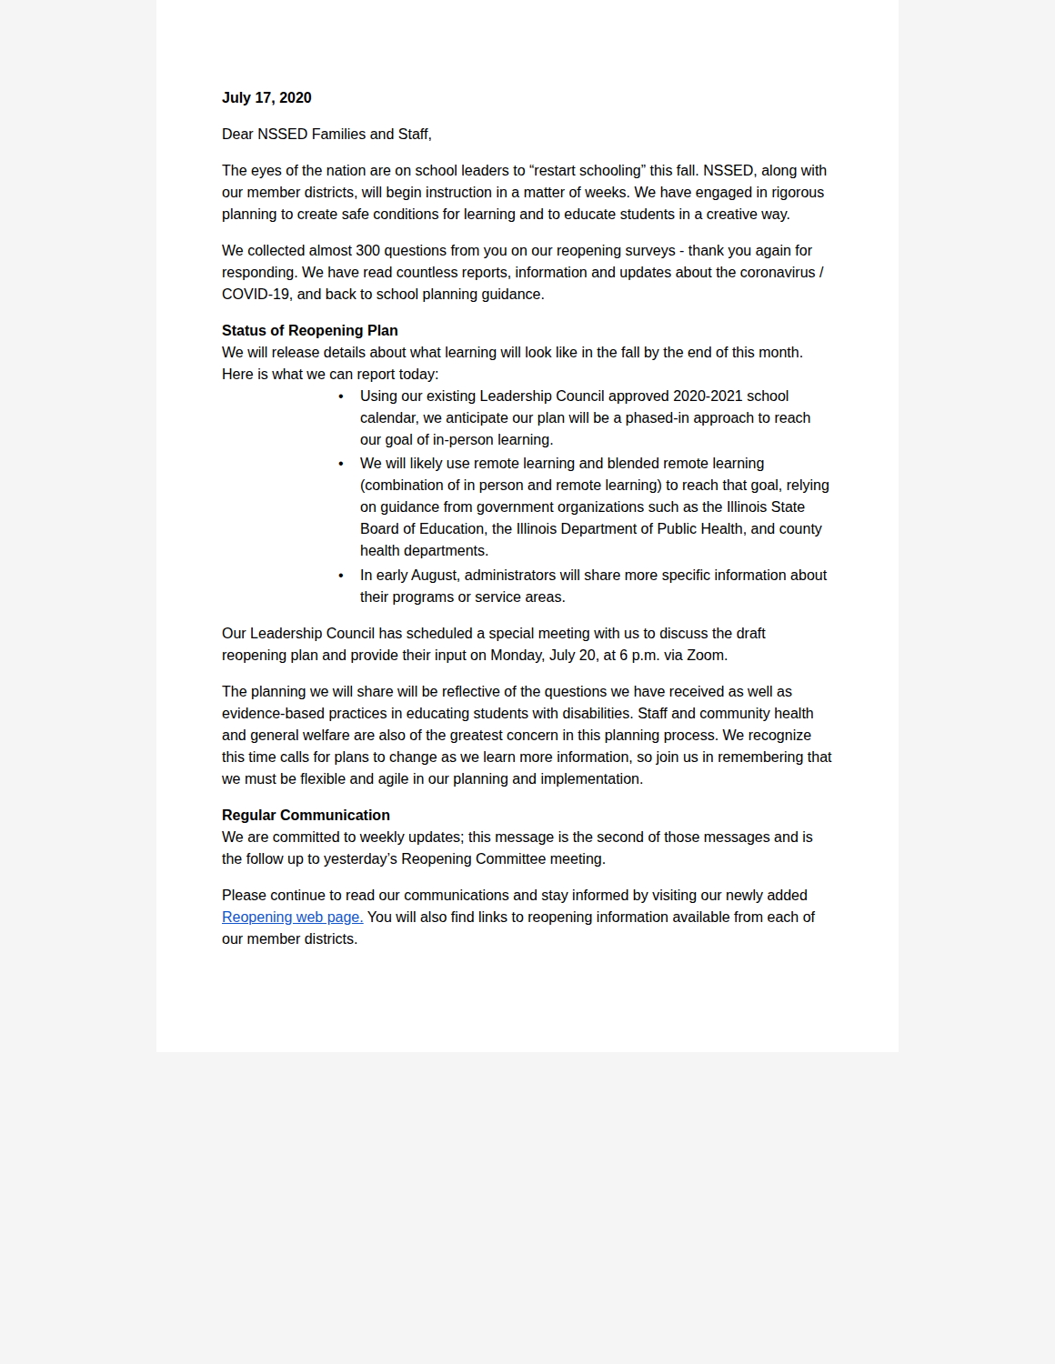July 17, 2020
Dear NSSED Families and Staff,
The eyes of the nation are on school leaders to “restart schooling” this fall. NSSED, along with our member districts, will begin instruction in a matter of weeks. We have engaged in rigorous planning to create safe conditions for learning and to educate students in a creative way.
We collected almost 300 questions from you on our reopening surveys - thank you again for responding. We have read countless reports, information and updates about the coronavirus / COVID-19, and back to school planning guidance.
Status of Reopening Plan
We will release details about what learning will look like in the fall by the end of this month. Here is what we can report today:
Using our existing Leadership Council approved 2020-2021 school calendar, we anticipate our plan will be a phased-in approach to reach our goal of in-person learning.
We will likely use remote learning and blended remote learning (combination of in person and remote learning) to reach that goal, relying on guidance from government organizations such as the Illinois State Board of Education, the Illinois Department of Public Health, and county health departments.
In early August, administrators will share more specific information about their programs or service areas.
Our Leadership Council has scheduled a special meeting with us to discuss the draft reopening plan and provide their input on Monday, July 20, at 6 p.m. via Zoom.
The planning we will share will be reflective of the questions we have received as well as evidence-based practices in educating students with disabilities. Staff and community health and general welfare are also of the greatest concern in this planning process. We recognize this time calls for plans to change as we learn more information, so join us in remembering that we must be flexible and agile in our planning and implementation.
Regular Communication
We are committed to weekly updates; this message is the second of those messages and is the follow up to yesterday’s Reopening Committee meeting.
Please continue to read our communications and stay informed by visiting our newly added Reopening web page. You will also find links to reopening information available from each of our member districts.